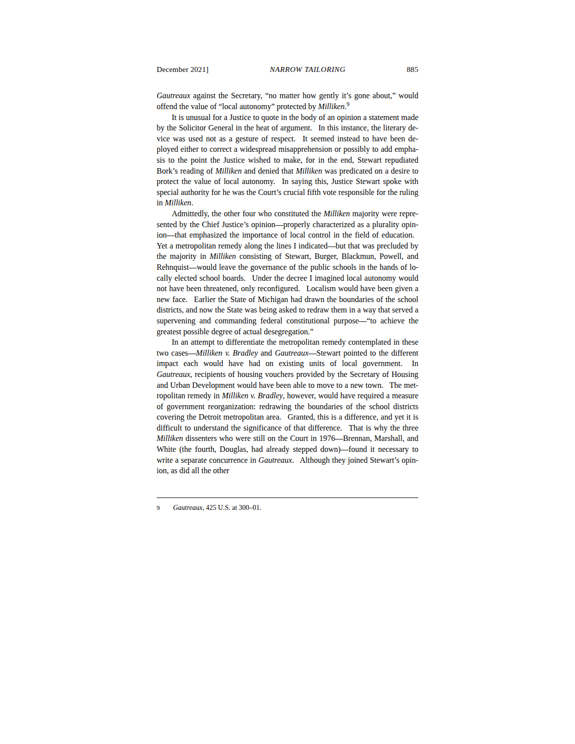December 2021] Narrow Tailoring 885
Gautreaux against the Secretary, “no matter how gently it’s gone about,” would offend the value of “local autonomy” protected by Milliken.9
It is unusual for a Justice to quote in the body of an opinion a statement made by the Solicitor General in the heat of argument.  In this instance, the literary device was used not as a gesture of respect.  It seemed instead to have been deployed either to correct a widespread misapprehension or possibly to add emphasis to the point the Justice wished to make, for in the end, Stewart repudiated Bork’s reading of Milliken and denied that Milliken was predicated on a desire to protect the value of local autonomy.  In saying this, Justice Stewart spoke with special authority for he was the Court’s crucial fifth vote responsible for the ruling in Milliken.
Admittedly, the other four who constituted the Milliken majority were represented by the Chief Justice’s opinion—properly characterized as a plurality opinion—that emphasized the importance of local control in the field of education.  Yet a metropolitan remedy along the lines I indicated—but that was precluded by the majority in Milliken consisting of Stewart, Burger, Blackmun, Powell, and Rehnquist—would leave the governance of the public schools in the hands of locally elected school boards.  Under the decree I imagined local autonomy would not have been threatened, only reconfigured.  Localism would have been given a new face.  Earlier the State of Michigan had drawn the boundaries of the school districts, and now the State was being asked to redraw them in a way that served a supervening and commanding federal constitutional purpose—“to achieve the greatest possible degree of actual desegregation.”
In an attempt to differentiate the metropolitan remedy contemplated in these two cases—Milliken v. Bradley and Gautreaux—Stewart pointed to the different impact each would have had on existing units of local government.  In Gautreaux, recipients of housing vouchers provided by the Secretary of Housing and Urban Development would have been able to move to a new town.  The metropolitan remedy in Milliken v. Bradley, however, would have required a measure of government reorganization: redrawing the boundaries of the school districts covering the Detroit metropolitan area.  Granted, this is a difference, and yet it is difficult to understand the significance of that difference.  That is why the three Milliken dissenters who were still on the Court in 1976—Brennan, Marshall, and White (the fourth, Douglas, had already stepped down)—found it necessary to write a separate concurrence in Gautreaux.  Although they joined Stewart’s opinion, as did all the other
9 Gautreaux, 425 U.S. at 300–01.